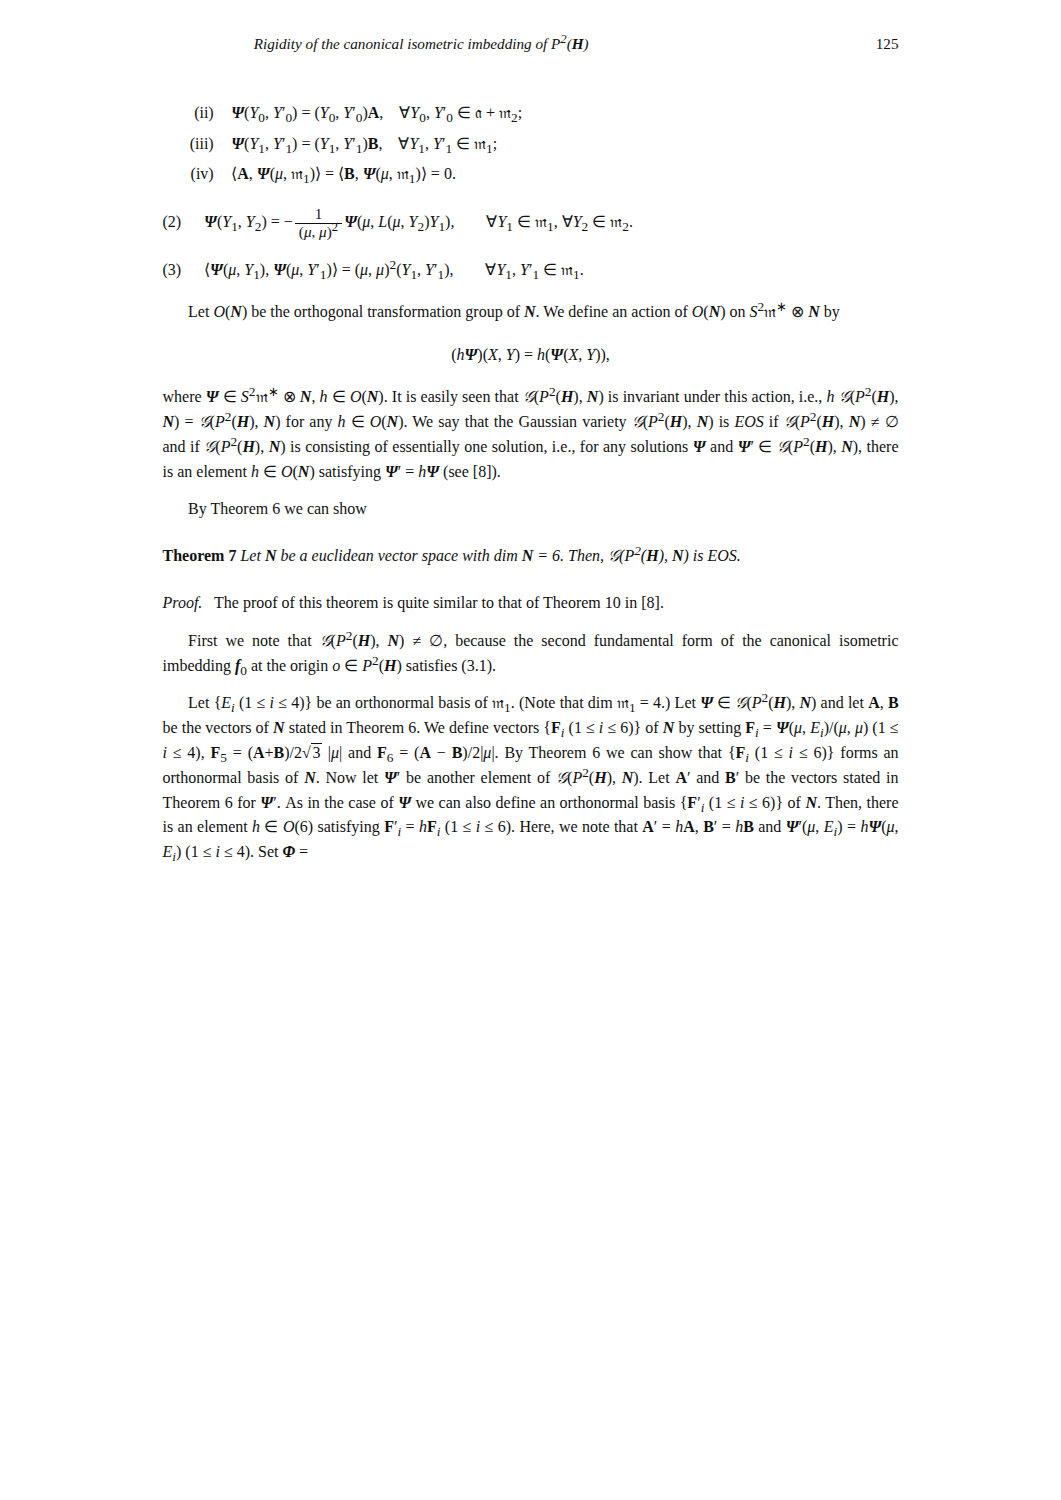Rigidity of the canonical isometric imbedding of P2(H) 125
(ii) Ψ(Y0, Y′0) = (Y0, Y′0)A, ∀Y0, Y′0 ∈ 𝔞 + 𝔪2;
(iii) Ψ(Y1, Y′1) = (Y1, Y′1)B, ∀Y1, Y′1 ∈ 𝔪1;
(iv)⟨A, Ψ(μ, 𝔪1)⟩ = ⟨B, Ψ(μ, 𝔪1)⟩ = 0.
(2) Ψ(Y1, Y2) = −1(μ, μ)2 Ψ(μ, L(μ, Y2)Y1), ∀Y1 ∈ 𝔪1, ∀Y2 ∈ 𝔪2.
(3) ⟨Ψ(μ, Y1), Ψ(μ, Y′1)⟩ = (μ, μ)2(Y1, Y′1), ∀Y1, Y′1 ∈ 𝔪1.
Let O(N) be the orthogonal transformation group of N. We define an action of O(N) on S2𝔪∗ ⊗ N by
(hΨ)(X, Y) = h(Ψ(X, Y)),
where Ψ ∈ S2𝔪∗ ⊗ N, h ∈ O(N). It is easily seen that 𝒢(P2(H), N) is invariant under this action, i.e., h 𝒢(P2(H), N) = 𝒢(P2(H), N) for any h ∈ O(N). We say that the Gaussian variety 𝒢(P2(H), N) is EOS if 𝒢(P2(H), N) ≠ ∅ and if 𝒢(P2(H), N) is consisting of essentially one solution, i.e., for any solutions Ψ and Ψ′ ∈ 𝒢(P2(H), N), there is an element h ∈ O(N) satisfying Ψ′ = hΨ (see [8]).
By Theorem 6 we can show
Theorem 7 Let N be a euclidean vector space with dim N = 6. Then, 𝒢(P2(H), N) is EOS.
Proof. The proof of this theorem is quite similar to that of Theorem 10 in [8].
First we note that 𝒢(P2(H), N) ≠ ∅, because the second fundamental form of the canonical isometric imbedding f0 at the origin o ∈ P2(H) satisfies (3.1).
Let {Ei (1 ≤ i ≤ 4)} be an orthonormal basis of 𝔪1. (Note that dim 𝔪1 = 4.) Let Ψ ∈ 𝒢(P2(H), N) and let A, B be the vectors of N stated in Theorem 6. We define vectors {Fi (1 ≤ i ≤ 6)} of N by setting Fi = Ψ(μ, Ei)/(μ, μ) (1 ≤ i ≤ 4), F5 = (A+B)/2√3 |μ| and F6 = (A − B)/2|μ|. By Theorem 6 we can show that {Fi (1 ≤ i ≤ 6)} forms an orthonormal basis of N. Now let Ψ′ be another element of 𝒢(P2(H), N). Let A′ and B′ be the vectors stated in Theorem 6 for Ψ′. As in the case of Ψ we can also define an orthonormal basis {F′i (1 ≤ i ≤ 6)} of N. Then, there is an element h ∈ O(6) satisfying F′i = hFi (1 ≤ i ≤ 6). Here, we note that A′ = hA, B′ = hB and Ψ′(μ, Ei) = hΨ(μ, Ei) (1 ≤ i ≤ 4). Set Φ =